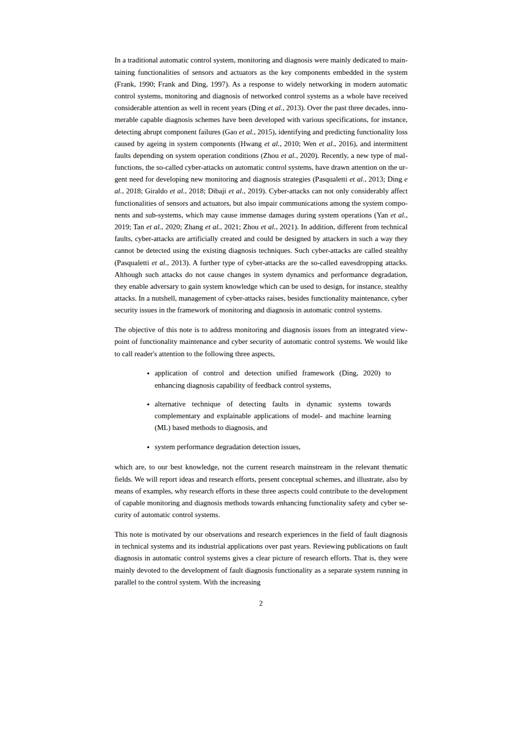In a traditional automatic control system, monitoring and diagnosis were mainly dedicated to maintaining functionalities of sensors and actuators as the key components embedded in the system (Frank, 1990; Frank and Ding, 1997). As a response to widely networking in modern automatic control systems, monitoring and diagnosis of networked control systems as a whole have received considerable attention as well in recent years (Ding et al., 2013). Over the past three decades, innumerable capable diagnosis schemes have been developed with various specifications, for instance, detecting abrupt component failures (Gao et al., 2015), identifying and predicting functionality loss caused by ageing in system components (Hwang et al., 2010; Wen et al., 2016), and intermittent faults depending on system operation conditions (Zhou et al., 2020). Recently, a new type of malfunctions, the so-called cyber-attacks on automatic control systems, have drawn attention on the urgent need for developing new monitoring and diagnosis strategies (Pasqualetti et al., 2013; Ding e al., 2018; Giraldo et al., 2018; Dibaji et al., 2019). Cyber-attacks can not only considerably affect functionalities of sensors and actuators, but also impair communications among the system components and sub-systems, which may cause immense damages during system operations (Yan et al., 2019; Tan et al., 2020; Zhang et al., 2021; Zhou et al., 2021). In addition, different from technical faults, cyber-attacks are artificially created and could be designed by attackers in such a way they cannot be detected using the existing diagnosis techniques. Such cyber-attacks are called stealthy (Pasqualetti et al., 2013). A further type of cyber-attacks are the so-called eavesdropping attacks. Although such attacks do not cause changes in system dynamics and performance degradation, they enable adversary to gain system knowledge which can be used to design, for instance, stealthy attacks. In a nutshell, management of cyber-attacks raises, besides functionality maintenance, cyber security issues in the framework of monitoring and diagnosis in automatic control systems.
The objective of this note is to address monitoring and diagnosis issues from an integrated viewpoint of functionality maintenance and cyber security of automatic control systems. We would like to call reader's attention to the following three aspects,
application of control and detection unified framework (Ding, 2020) to enhancing diagnosis capability of feedback control systems,
alternative technique of detecting faults in dynamic systems towards complementary and explainable applications of model- and machine learning (ML) based methods to diagnosis, and
system performance degradation detection issues,
which are, to our best knowledge, not the current research mainstream in the relevant thematic fields. We will report ideas and research efforts, present conceptual schemes, and illustrate, also by means of examples, why research efforts in these three aspects could contribute to the development of capable monitoring and diagnosis methods towards enhancing functionality safety and cyber security of automatic control systems.
This note is motivated by our observations and research experiences in the field of fault diagnosis in technical systems and its industrial applications over past years. Reviewing publications on fault diagnosis in automatic control systems gives a clear picture of research efforts. That is, they were mainly devoted to the development of fault diagnosis functionality as a separate system running in parallel to the control system. With the increasing
2